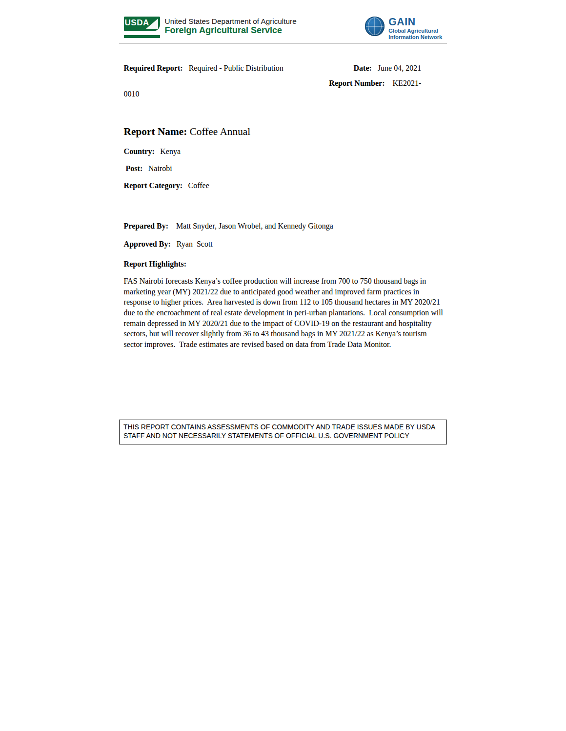USDA
United States Department of Agriculture
Foreign Agricultural Service
GAIN
Global Agricultural
Information Network
Required Report: Required - Public Distribution
Date: June 04, 2021
Report Number: KE2021-
0010
Report Name: Coffee Annual
Country: Kenya
Post: Nairobi
Report Category: Coffee
Prepared By: Matt Snyder, Jason Wrobel, and Kennedy Gitonga
Approved By: Ryan Scott
Report Highlights:
FAS Nairobi forecasts Kenya’s coffee production will increase from 700 to 750 thousand bags in marketing year (MY) 2021/22 due to anticipated good weather and improved farm practices in response to higher prices. Area harvested is down from 112 to 105 thousand hectares in MY 2020/21 due to the encroachment of real estate development in peri-urban plantations. Local consumption will remain depressed in MY 2020/21 due to the impact of COVID-19 on the restaurant and hospitality sectors, but will recover slightly from 36 to 43 thousand bags in MY 2021/22 as Kenya’s tourism sector improves. Trade estimates are revised based on data from Trade Data Monitor.
THIS REPORT CONTAINS ASSESSMENTS OF COMMODITY AND TRADE ISSUES MADE BY USDA STAFF AND NOT NECESSARILY STATEMENTS OF OFFICIAL U.S. GOVERNMENT POLICY